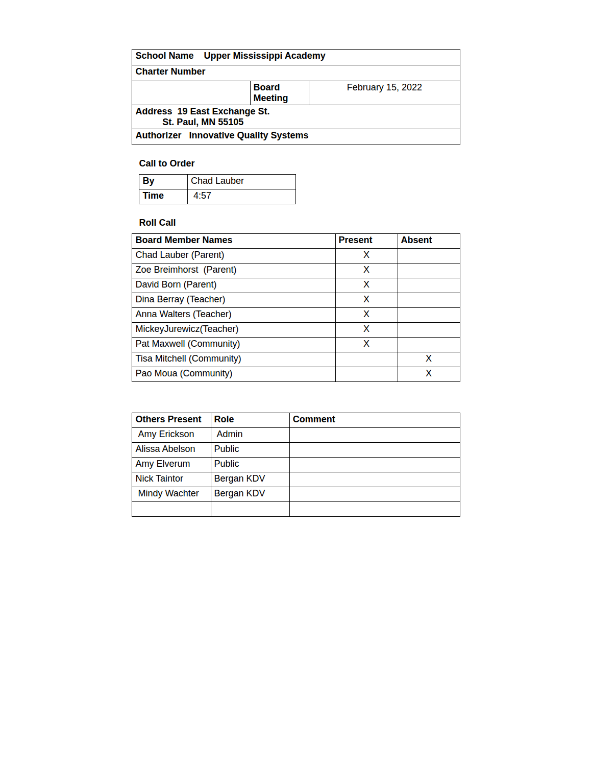| School Name Upper Mississippi Academy |
| Charter Number |
| | Board Meeting | February 15, 2022 |
| Address 19 East Exchange St. St. Paul, MN 55105 |
| Authorizer Innovative Quality Systems |
Call to Order
| By | Chad Lauber |
| Time | 4:57 |
Roll Call
| Board Member Names | Present | Absent |
| Chad Lauber (Parent) | X | |
| Zoe Breimhorst (Parent) | X | |
| David Born (Parent) | X | |
| Dina Berray (Teacher) | X | |
| Anna Walters (Teacher) | X | |
| MickeyJurewicz(Teacher) | X | |
| Pat Maxwell (Community) | X | |
| Tisa Mitchell (Community) | | X |
| Pao Moua (Community) | | X |
| Others Present | Role | Comment |
| Amy Erickson | Admin | |
| Alissa Abelson | Public | |
| Amy Elverum | Public | |
| Nick Taintor | Bergan KDV | |
| Mindy Wachter | Bergan KDV | |